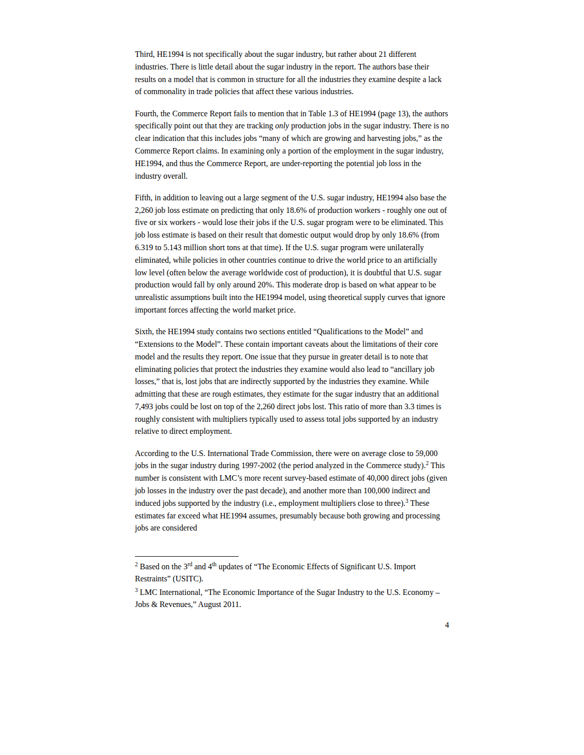Third, HE1994 is not specifically about the sugar industry, but rather about 21 different industries. There is little detail about the sugar industry in the report. The authors base their results on a model that is common in structure for all the industries they examine despite a lack of commonality in trade policies that affect these various industries.
Fourth, the Commerce Report fails to mention that in Table 1.3 of HE1994 (page 13), the authors specifically point out that they are tracking only production jobs in the sugar industry. There is no clear indication that this includes jobs “many of which are growing and harvesting jobs,” as the Commerce Report claims. In examining only a portion of the employment in the sugar industry, HE1994, and thus the Commerce Report, are under-reporting the potential job loss in the industry overall.
Fifth, in addition to leaving out a large segment of the U.S. sugar industry, HE1994 also base the 2,260 job loss estimate on predicting that only 18.6% of production workers - roughly one out of five or six workers - would lose their jobs if the U.S. sugar program were to be eliminated. This job loss estimate is based on their result that domestic output would drop by only 18.6% (from 6.319 to 5.143 million short tons at that time). If the U.S. sugar program were unilaterally eliminated, while policies in other countries continue to drive the world price to an artificially low level (often below the average worldwide cost of production), it is doubtful that U.S. sugar production would fall by only around 20%. This moderate drop is based on what appear to be unrealistic assumptions built into the HE1994 model, using theoretical supply curves that ignore important forces affecting the world market price.
Sixth, the HE1994 study contains two sections entitled “Qualifications to the Model” and “Extensions to the Model”. These contain important caveats about the limitations of their core model and the results they report. One issue that they pursue in greater detail is to note that eliminating policies that protect the industries they examine would also lead to “ancillary job losses,” that is, lost jobs that are indirectly supported by the industries they examine. While admitting that these are rough estimates, they estimate for the sugar industry that an additional 7,493 jobs could be lost on top of the 2,260 direct jobs lost. This ratio of more than 3.3 times is roughly consistent with multipliers typically used to assess total jobs supported by an industry relative to direct employment.
According to the U.S. International Trade Commission, there were on average close to 59,000 jobs in the sugar industry during 1997-2002 (the period analyzed in the Commerce study).2 This number is consistent with LMC’s more recent survey-based estimate of 40,000 direct jobs (given job losses in the industry over the past decade), and another more than 100,000 indirect and induced jobs supported by the industry (i.e., employment multipliers close to three).3 These estimates far exceed what HE1994 assumes, presumably because both growing and processing jobs are considered
2 Based on the 3rd and 4th updates of “The Economic Effects of Significant U.S. Import Restraints” (USITC).
3 LMC International, “The Economic Importance of the Sugar Industry to the U.S. Economy – Jobs & Revenues,” August 2011.
4